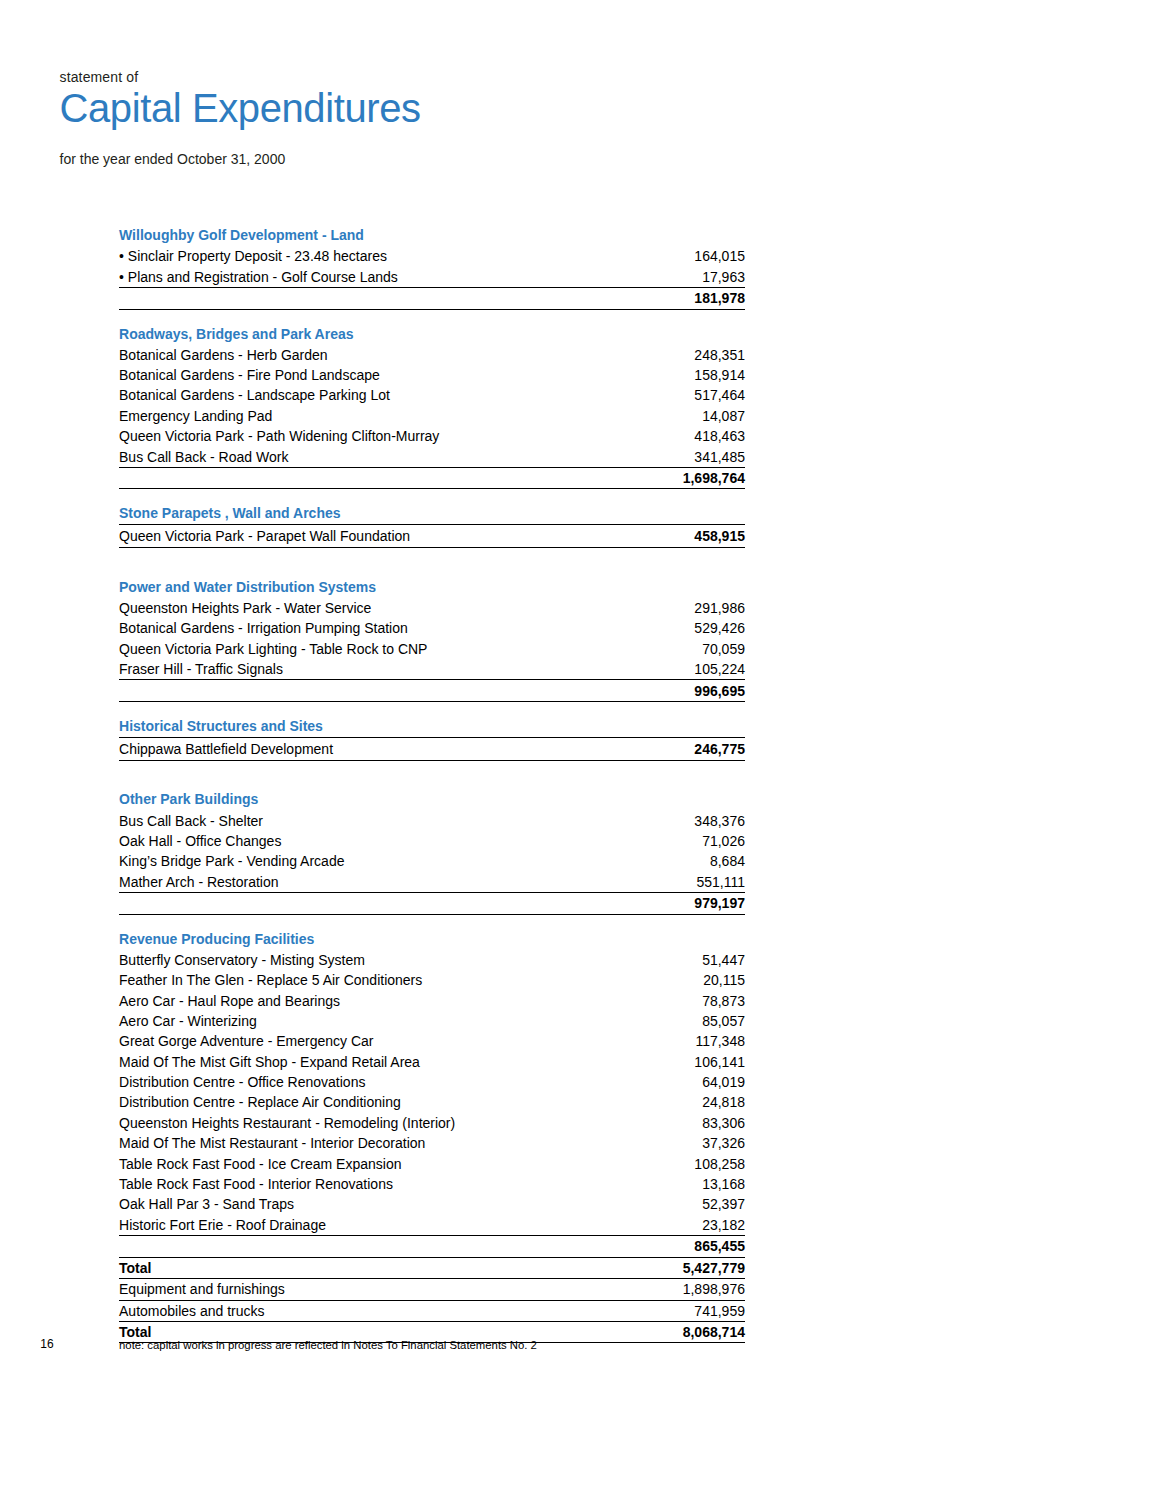statement of
Capital Expenditures
for the year ended October 31, 2000
| Willoughby Golf Development - Land | |
| • Sinclair Property Deposit - 23.48 hectares | 164,015 |
| • Plans and Registration - Golf Course Lands | 17,963 |
| | 181,978 |
| Roadways, Bridges and Park Areas | |
| Botanical Gardens - Herb Garden | 248,351 |
| Botanical Gardens - Fire Pond Landscape | 158,914 |
| Botanical Gardens - Landscape Parking Lot | 517,464 |
| Emergency Landing Pad | 14,087 |
| Queen Victoria Park - Path Widening Clifton-Murray | 418,463 |
| Bus Call Back - Road Work | 341,485 |
| | 1,698,764 |
| Stone Parapets , Wall and Arches | |
| Queen Victoria Park - Parapet Wall Foundation | 458,915 |
| Power and Water Distribution Systems | |
| Queenston Heights Park - Water Service | 291,986 |
| Botanical Gardens - Irrigation Pumping Station | 529,426 |
| Queen Victoria Park Lighting - Table Rock to CNP | 70,059 |
| Fraser Hill - Traffic Signals | 105,224 |
| | 996,695 |
| Historical Structures and Sites | |
| Chippawa Battlefield Development | 246,775 |
| Other Park Buildings | |
| Bus Call Back - Shelter | 348,376 |
| Oak Hall - Office Changes | 71,026 |
| King’s Bridge Park - Vending Arcade | 8,684 |
| Mather Arch - Restoration | 551,111 |
| | 979,197 |
| Revenue Producing Facilities | |
| Butterfly Conservatory - Misting System | 51,447 |
| Feather In The Glen - Replace 5 Air Conditioners | 20,115 |
| Aero Car - Haul Rope and Bearings | 78,873 |
| Aero Car - Winterizing | 85,057 |
| Great Gorge Adventure - Emergency Car | 117,348 |
| Maid Of The Mist Gift Shop - Expand Retail Area | 106,141 |
| Distribution Centre - Office Renovations | 64,019 |
| Distribution Centre - Replace Air Conditioning | 24,818 |
| Queenston Heights Restaurant - Remodeling (Interior) | 83,306 |
| Maid Of The Mist Restaurant - Interior Decoration | 37,326 |
| Table Rock Fast Food - Ice Cream Expansion | 108,258 |
| Table Rock Fast Food - Interior Renovations | 13,168 |
| Oak Hall Par 3 - Sand Traps | 52,397 |
| Historic Fort Erie - Roof Drainage | 23,182 |
| | 865,455 |
| Total | 5,427,779 |
| Equipment and furnishings | 1,898,976 |
| Automobiles and trucks | 741,959 |
| Total | 8,068,714 |
16
note: capital works in progress are reflected in Notes To Financial Statements No. 2